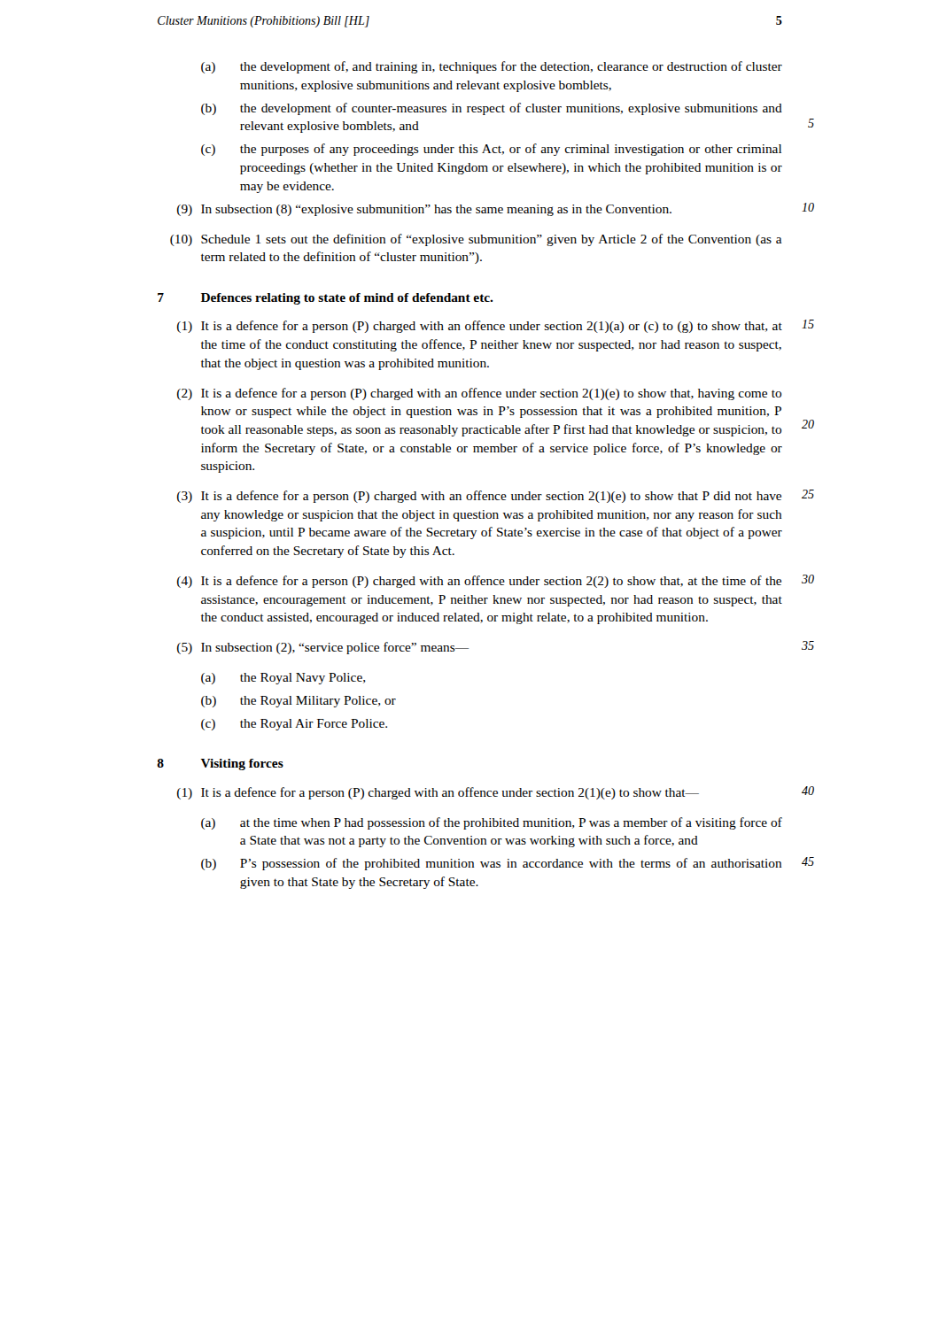Cluster Munitions (Prohibitions) Bill [HL] 5
(a) the development of, and training in, techniques for the detection, clearance or destruction of cluster munitions, explosive submunitions and relevant explosive bomblets,
(b) the development of counter-measures in respect of cluster munitions, explosive submunitions and relevant explosive bomblets, and 5
(c) the purposes of any proceedings under this Act, or of any criminal investigation or other criminal proceedings (whether in the United Kingdom or elsewhere), in which the prohibited munition is or may be evidence.
(9) In subsection (8) “explosive submunition” has the same meaning as in the Convention. 10
(10) Schedule 1 sets out the definition of “explosive submunition” given by Article 2 of the Convention (as a term related to the definition of “cluster munition”).
7 Defences relating to state of mind of defendant etc.
(1) It is a defence for a person (P) charged with an offence under section 2(1)(a) or (c) to (g) to show that, at the time of the conduct constituting the offence, P neither knew nor suspected, nor had reason to suspect, that the object in question was a prohibited munition. 15
(2) It is a defence for a person (P) charged with an offence under section 2(1)(e) to show that, having come to know or suspect while the object in question was in P’s possession that it was a prohibited munition, P took all reasonable steps, as soon as reasonably practicable after P first had that knowledge or suspicion, to inform the Secretary of State, or a constable or member of a service police force, of P’s knowledge or suspicion. 20
(3) It is a defence for a person (P) charged with an offence under section 2(1)(e) to show that P did not have any knowledge or suspicion that the object in question was a prohibited munition, nor any reason for such a suspicion, until P became aware of the Secretary of State’s exercise in the case of that object of a power conferred on the Secretary of State by this Act. 25
(4) It is a defence for a person (P) charged with an offence under section 2(2) to show that, at the time of the assistance, encouragement or inducement, P neither knew nor suspected, nor had reason to suspect, that the conduct assisted, encouraged or induced related, or might relate, to a prohibited munition. 30
(5) In subsection (2), “service police force” means— 35
(a) the Royal Navy Police,
(b) the Royal Military Police, or
(c) the Royal Air Force Police.
8 Visiting forces
(1) It is a defence for a person (P) charged with an offence under section 2(1)(e) to show that— 40
(a) at the time when P had possession of the prohibited munition, P was a member of a visiting force of a State that was not a party to the Convention or was working with such a force, and
(b) P’s possession of the prohibited munition was in accordance with the terms of an authorisation given to that State by the Secretary of State. 45